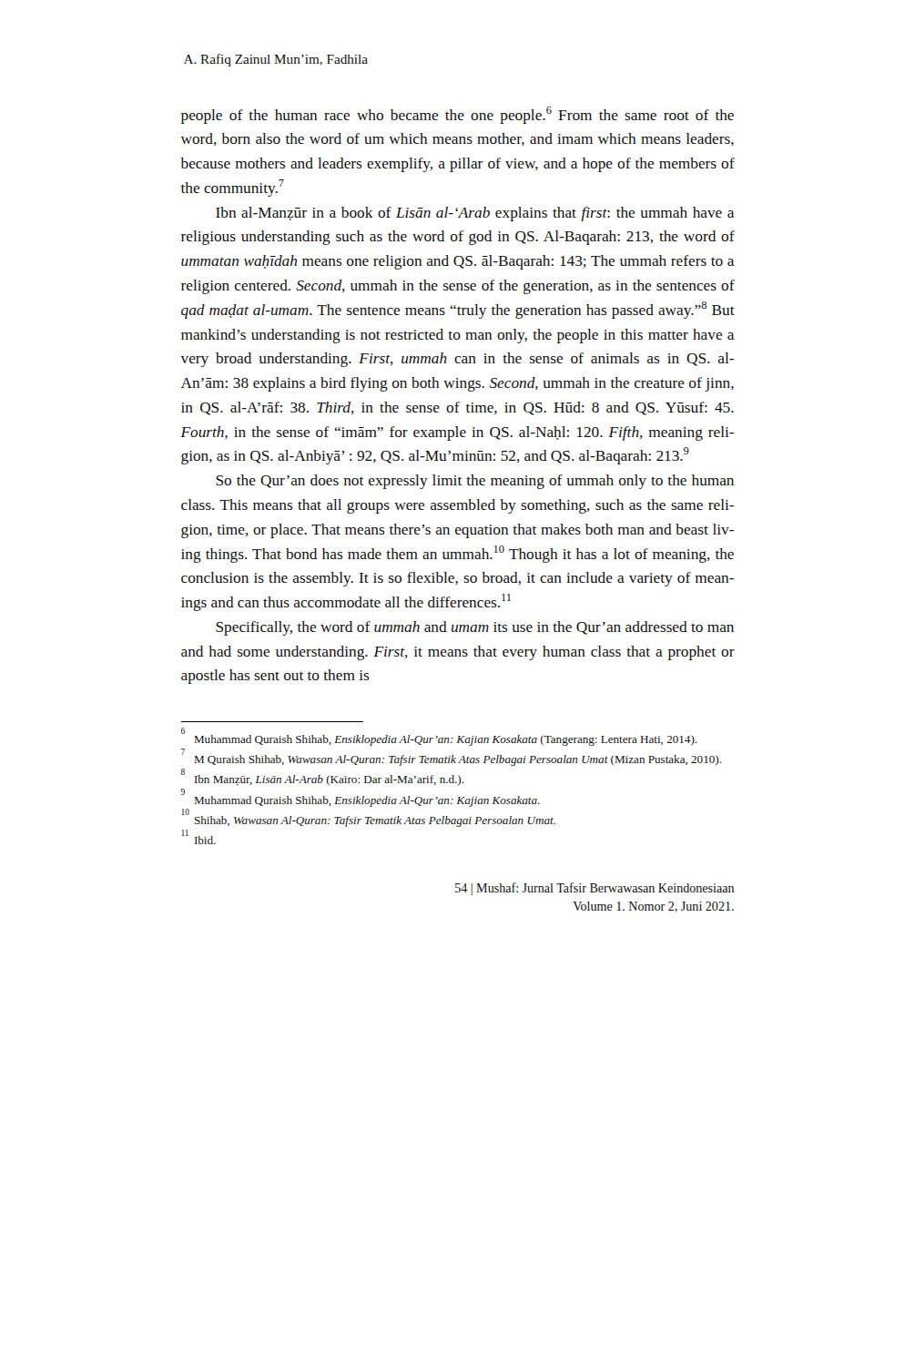A. Rafiq Zainul Mun’im, Fadhila
people of the human race who became the one people.6 From the same root of the word, born also the word of um which means mother, and imam which means leaders, because mothers and leaders exemplify, a pillar of view, and a hope of the members of the community.7
Ibn al-Manẓūr in a book of Lisān al-‘Arab explains that first: the ummah have a religious understanding such as the word of god in QS. Al-Baqarah: 213, the word of ummatan waḥīdah means one religion and QS. āl-Baqarah: 143; The ummah refers to a religion centered. Second, ummah in the sense of the generation, as in the sentences of qad maḍat al-umam. The sentence means “truly the generation has passed away.”8 But mankind’s understanding is not restricted to man only, the people in this matter have a very broad understanding. First, ummah can in the sense of animals as in QS. al-An’ām: 38 explains a bird flying on both wings. Second, ummah in the creature of jinn, in QS. al-A’rāf: 38. Third, in the sense of time, in QS. Hūd: 8 and QS. Yūsuf: 45. Fourth, in the sense of “imām” for example in QS. al-Naḥl: 120. Fifth, meaning religion, as in QS. al-Anbiyā’ : 92, QS. al-Mu’minūn: 52, and QS. al-Baqarah: 213.9
So the Qur’an does not expressly limit the meaning of ummah only to the human class. This means that all groups were assembled by something, such as the same religion, time, or place. That means there’s an equation that makes both man and beast living things. That bond has made them an ummah.10 Though it has a lot of meaning, the conclusion is the assembly. It is so flexible, so broad, it can include a variety of meanings and can thus accommodate all the differences.11
Specifically, the word of ummah and umam its use in the Qur’an addressed to man and had some understanding. First, it means that every human class that a prophet or apostle has sent out to them is
6 Muhammad Quraish Shihab, Ensiklopedia Al-Qur’an: Kajian Kosakata (Tangerang: Lentera Hati, 2014).
7 M Quraish Shihab, Wawasan Al-Quran: Tafsir Tematik Atas Pelbagai Persoalan Umat (Mizan Pustaka, 2010).
8 Ibn Manẓūr, Lisān Al-Arab (Kairo: Dar al-Ma’arif, n.d.).
9 Muhammad Quraish Shihab, Ensiklopedia Al-Qur’an: Kajian Kosakata.
10 Shihab, Wawasan Al-Quran: Tafsir Tematik Atas Pelbagai Persoalan Umat.
11 Ibid.
54 | Mushaf: Jurnal Tafsir Berwawasan Keindonesiaan
Volume 1. Nomor 2, Juni 2021.